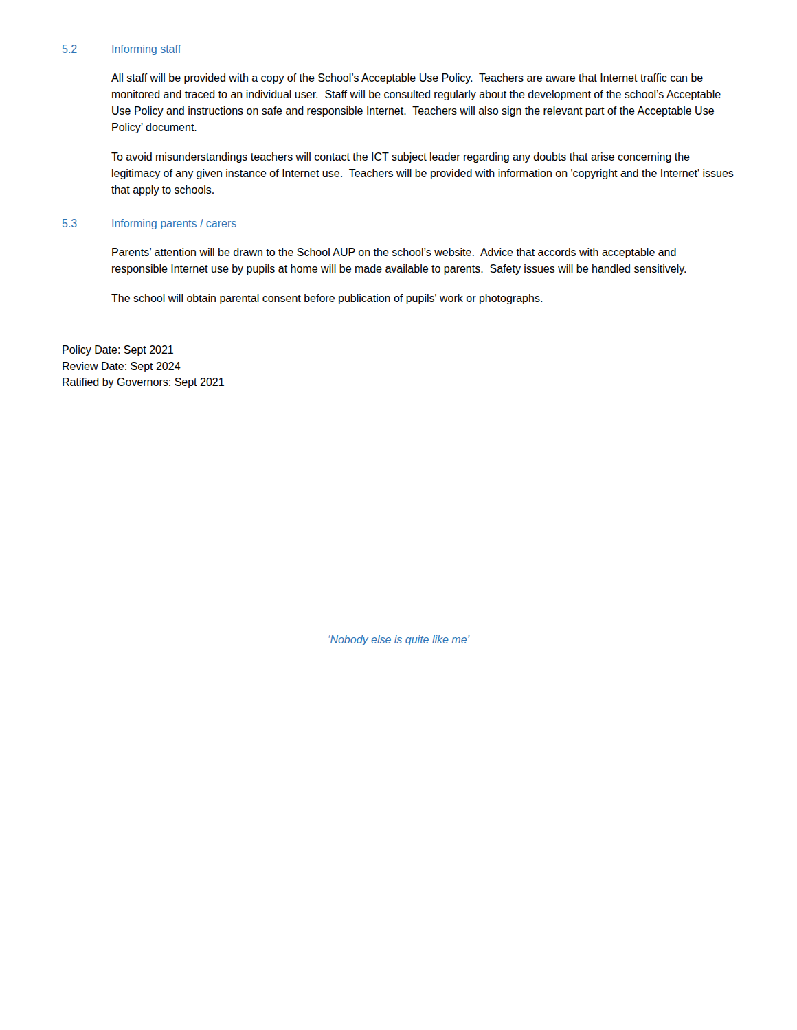5.2 Informing staff
All staff will be provided with a copy of the School’s Acceptable Use Policy. Teachers are aware that Internet traffic can be monitored and traced to an individual user. Staff will be consulted regularly about the development of the school’s Acceptable Use Policy and instructions on safe and responsible Internet. Teachers will also sign the relevant part of the Acceptable Use Policy’ document.
To avoid misunderstandings teachers will contact the ICT subject leader regarding any doubts that arise concerning the legitimacy of any given instance of Internet use. Teachers will be provided with information on 'copyright and the Internet' issues that apply to schools.
5.3 Informing parents / carers
Parents’ attention will be drawn to the School AUP on the school’s website. Advice that accords with acceptable and responsible Internet use by pupils at home will be made available to parents. Safety issues will be handled sensitively.
The school will obtain parental consent before publication of pupils' work or photographs.
Policy Date: Sept 2021
Review Date: Sept 2024
Ratified by Governors: Sept 2021
‘Nobody else is quite like me’